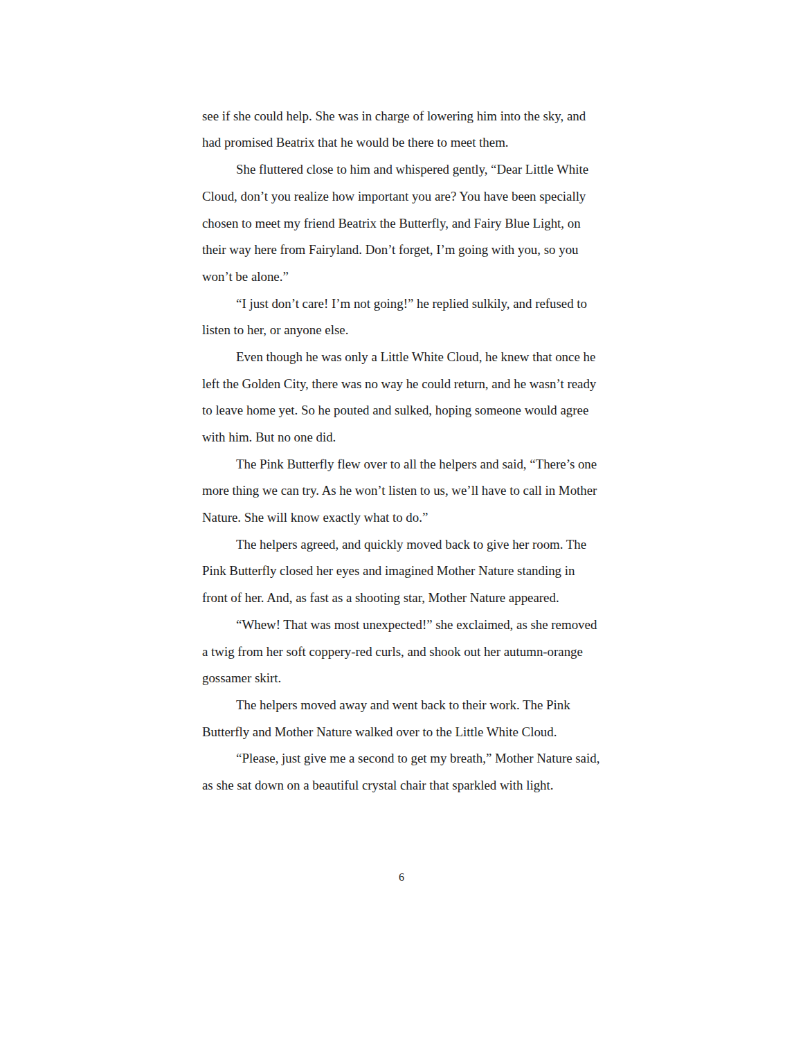see if she could help. She was in charge of lowering him into the sky, and had promised Beatrix that he would be there to meet them.
She fluttered close to him and whispered gently, “Dear Little White Cloud, don’t you realize how important you are? You have been specially chosen to meet my friend Beatrix the Butterfly, and Fairy Blue Light, on their way here from Fairyland. Don’t forget, I’m going with you, so you won’t be alone.”
“I just don’t care! I’m not going!” he replied sulkily, and refused to listen to her, or anyone else.
Even though he was only a Little White Cloud, he knew that once he left the Golden City, there was no way he could return, and he wasn’t ready to leave home yet. So he pouted and sulked, hoping someone would agree with him. But no one did.
The Pink Butterfly flew over to all the helpers and said, “There’s one more thing we can try. As he won’t listen to us, we’ll have to call in Mother Nature. She will know exactly what to do.”
The helpers agreed, and quickly moved back to give her room. The Pink Butterfly closed her eyes and imagined Mother Nature standing in front of her. And, as fast as a shooting star, Mother Nature appeared.
“Whew! That was most unexpected!” she exclaimed, as she removed a twig from her soft coppery-red curls, and shook out her autumn-orange gossamer skirt.
The helpers moved away and went back to their work. The Pink Butterfly and Mother Nature walked over to the Little White Cloud.
“Please, just give me a second to get my breath,” Mother Nature said, as she sat down on a beautiful crystal chair that sparkled with light.
6